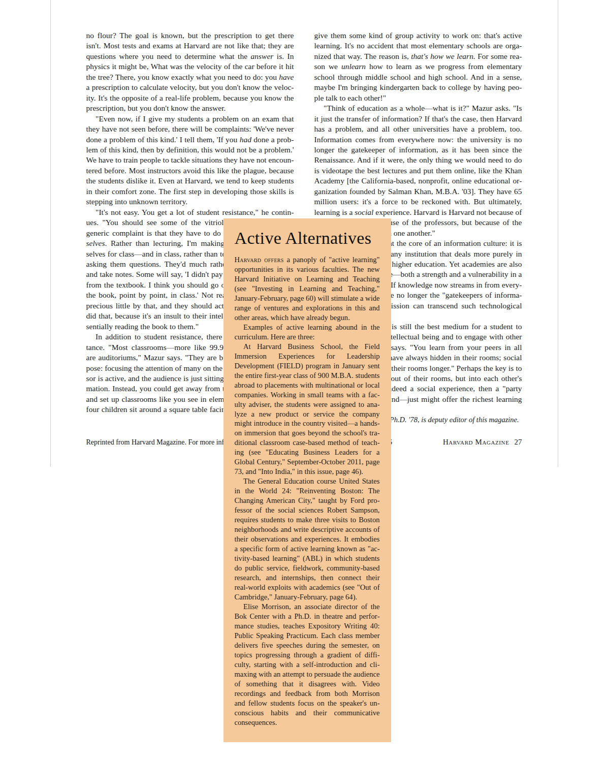no flour? The goal is known, but the prescription to get there isn't. Most tests and exams at Harvard are not like that; they are questions where you need to determine what the answer is. In physics it might be, What was the velocity of the car before it hit the tree? There, you know exactly what you need to do: you have a prescription to calculate velocity, but you don't know the velocity. It's the opposite of a real-life problem, because you know the prescription, but you don't know the answer.
"Even now, if I give my students a problem on an exam that they have not seen before, there will be complaints: 'We've never done a problem of this kind.' I tell them, 'If you had done a problem of this kind, then by definition, this would not be a problem.' We have to train people to tackle situations they have not encountered before. Most instructors avoid this like the plague, because the students dislike it. Even at Harvard, we tend to keep students in their comfort zone. The first step in developing those skills is stepping into unknown territory.
"It's not easy. You get a lot of student resistance," he continues. "You should see some of the vitriolic e-mails I get. The generic complaint is that they have to do all the learning themselves. Rather than lecturing, I'm making them prepare themselves for class—and in class, rather than telling them things, I'm asking them questions. They'd much rather sit there and listen and take notes. Some will say, 'I didn't pay $47,000 to learn it all from the textbook. I think you should go over the material from the book, point by point, in class.' Not realizing that they learn precious little by that, and they should actually be offended if I did that, because it's an insult to their intelligence—then, I'm essentially reading the book to them."
In addition to student resistance, there is architectural resistance. "Most classrooms—more like 99.9 percent—on campus are auditoriums," Mazur says. "They are built with just one purpose: focusing the attention of many on the professor. The professor is active, and the audience is just sitting there, taking in information. Instead, you could get away from the auditorium seating and set up classrooms like you see in elementary schools, where four children sit around a square table facing each other, and you give them some kind of group activity to work on: that's active learning. It's no accident that most elementary schools are organized that way. The reason is, that's how we learn. For some reason we unlearn how to learn as we progress from elementary school through middle school and high school. And in a sense, maybe I'm bringing kindergarten back to college by having people talk to each other!"
"Think of education as a whole—what is it?" Mazur asks. "Is it just the transfer of information? If that's the case, then Harvard has a problem, and all other universities have a problem, too. Information comes from everywhere now: the university is no longer the gatekeeper of information, as it has been since the Renaissance. And if it were, the only thing we would need to do is videotape the best lectures and put them online, like the Khan Academy [the California-based, nonprofit, online educational organization founded by Salman Khan, M.B.A. '03]. They have 65 million users: it's a force to be reckoned with. But ultimately, learning is a social experience. Harvard is Harvard not because of the buildings, not because of the professors, but because of the students interacting with one another."
Universities are at the core of an information culture: it is hard to imagine any institution that deals more purely in information than higher education. Yet academies are also famously slow to change—both a strength and a vulnerability in a rapidly evolving world. If knowledge now streams in from everywhere, if universities are no longer the "gatekeepers of information," what essential mission can transcend such technological and cultural change?
"The live classroom is still the best medium for a student to truly be known as an intellectual being and to engage with other such beings," Aladjem says. "You learn from your peers in all walks of life. Students have always hidden in their rooms; social media can keep them in their rooms longer." Perhaps the key is to coax students not only out of their rooms, but into each other's minds. If learning is indeed a social experience, then a "party school"—of a certain kind—just might offer the richest learning environment of all.
Craig A. Lambert '69, Ph.D. '78, is deputy editor of this magazine.
Active Alternatives
Harvard offers a panoply of "active learning" opportunities in its various faculties. The new Harvard Initiative on Learning and Teaching (see "Investing in Learning and Teaching," January-February, page 60) will stimulate a wide range of ventures and explorations in this and other areas, which have already begun.
Examples of active learning abound in the curriculum. Here are three:
At Harvard Business School, the Field Immersion Experiences for Leadership Development (FIELD) program in January sent the entire first-year class of 900 M.B.A. students abroad to placements with multinational or local companies. Working in small teams with a faculty adviser, the students were assigned to analyze a new product or service the company might introduce in the country visited—a hands-on immersion that goes beyond the school's traditional classroom case-based method of teaching (see "Educating Business Leaders for a Global Century," September-October 2011, page 73, and "Into India," in this issue, page 46).
The General Education course United States in the World 24: "Reinventing Boston: The Changing American City," taught by Ford professor of the social sciences Robert Sampson, requires students to make three visits to Boston neighborhoods and write descriptive accounts of their observations and experiences. It embodies a specific form of active learning known as "activity-based learning" (ABL) in which students do public service, fieldwork, community-based research, and internships, then connect their real-world exploits with academics (see "Out of Cambridge," January-February, page 64).
Elise Morrison, an associate director of the Bok Center with a Ph.D. in theatre and performance studies, teaches Expository Writing 40: Public Speaking Practicum. Each class member delivers five speeches during the semester, on topics progressing through a gradient of difficulty, starting with a self-introduction and climaxing with an attempt to persuade the audience of something that it disagrees with. Video recordings and feedback from both Morrison and fellow students focus on the speaker's unconscious habits and their communicative consequences.
Reprinted from Harvard Magazine. For more information, contact Harvard Magazine, Inc. at 617-495-5746
Harvard Magazine 27